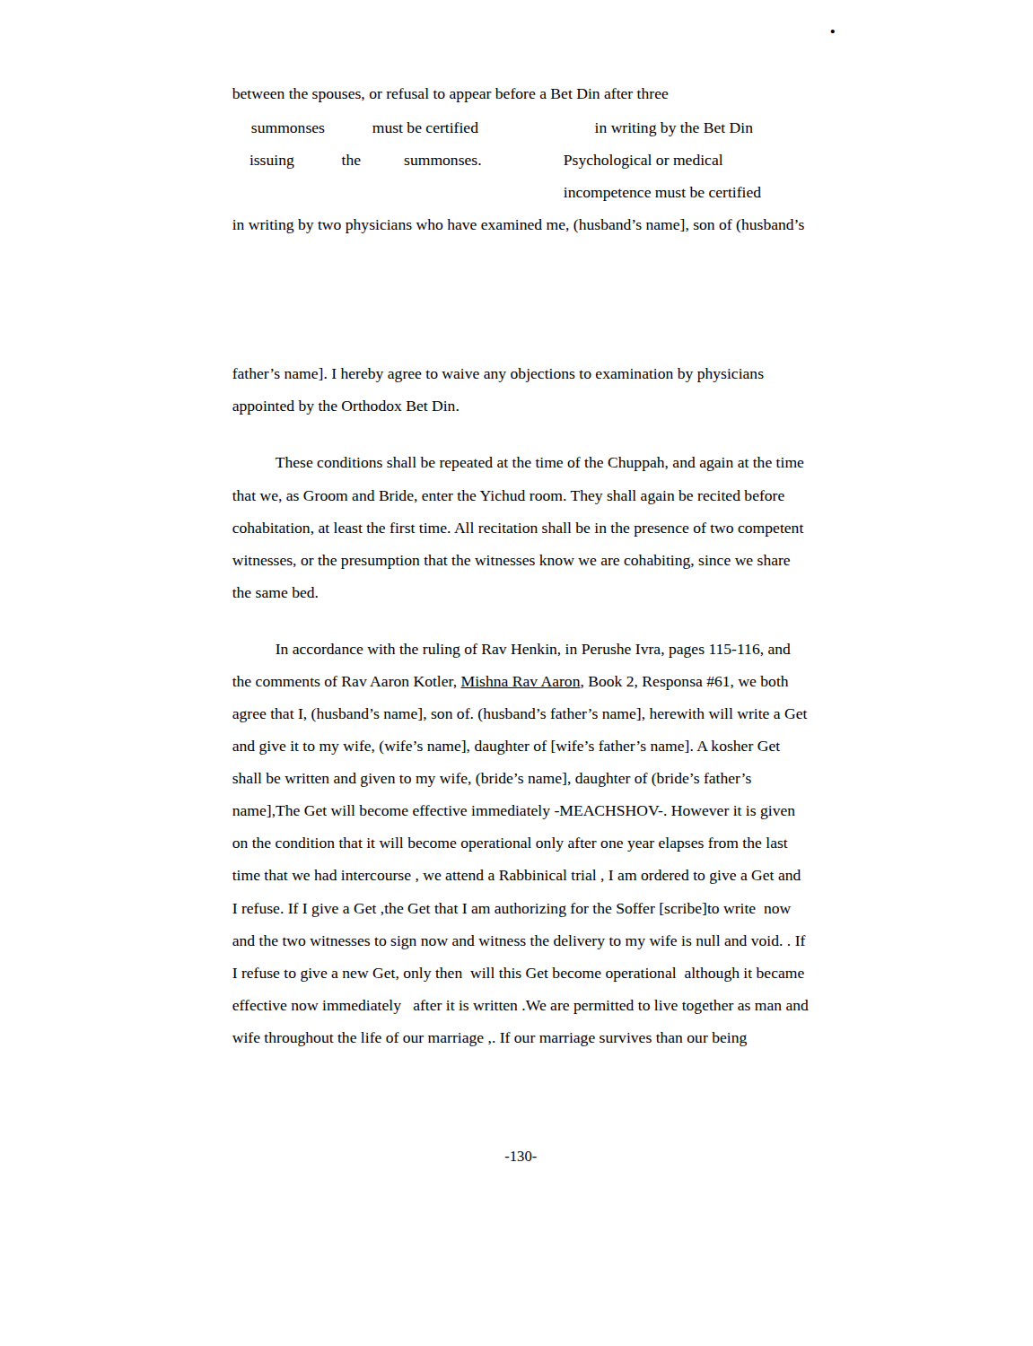•
between the spouses, or refusal to appear before a Bet Din after three
summonses must be certified in writing by the Bet Din
issuing the summonses. Psychological or medical incompetence must be certified
in writing by two physicians who have examined me, (husband’s name], son of (husband’s
father’s name]. I hereby agree to waive any objections to examination by physicians appointed by the Orthodox Bet Din.
These conditions shall be repeated at the time of the Chuppah, and again at the time that we, as Groom and Bride, enter the Yichud room. They shall again be recited before cohabitation, at least the first time. All recitation shall be in the presence of two competent witnesses, or the presumption that the witnesses know we are cohabiting, since we share the same bed.
In accordance with the ruling of Rav Henkin, in Perushe Ivra, pages 115-116, and the comments of Rav Aaron Kotler, Mishna Rav Aaron, Book 2, Responsa #61, we both agree that I, (husband’s name], son of. (husband’s father’s name], herewith will write a Get and give it to my wife, (wife’s name], daughter of [wife’s father’s name]. A kosher Get shall be written and given to my wife, (bride’s name], daughter of (bride’s father’s name],The Get will become effective immediately -MEACHSHOV-. However it is given on the condition that it will become operational only after one year elapses from the last time that we had intercourse , we attend a Rabbinical trial , I am ordered to give a Get and I refuse. If I give a Get ,the Get that I am authorizing for the Soffer [scribe]to write now and the two witnesses to sign now and witness the delivery to my wife is null and void. . If I refuse to give a new Get, only then will this Get become operational although it became effective now immediately after it is written .We are permitted to live together as man and wife throughout the life of our marriage ,. If our marriage survives than our being
-130-